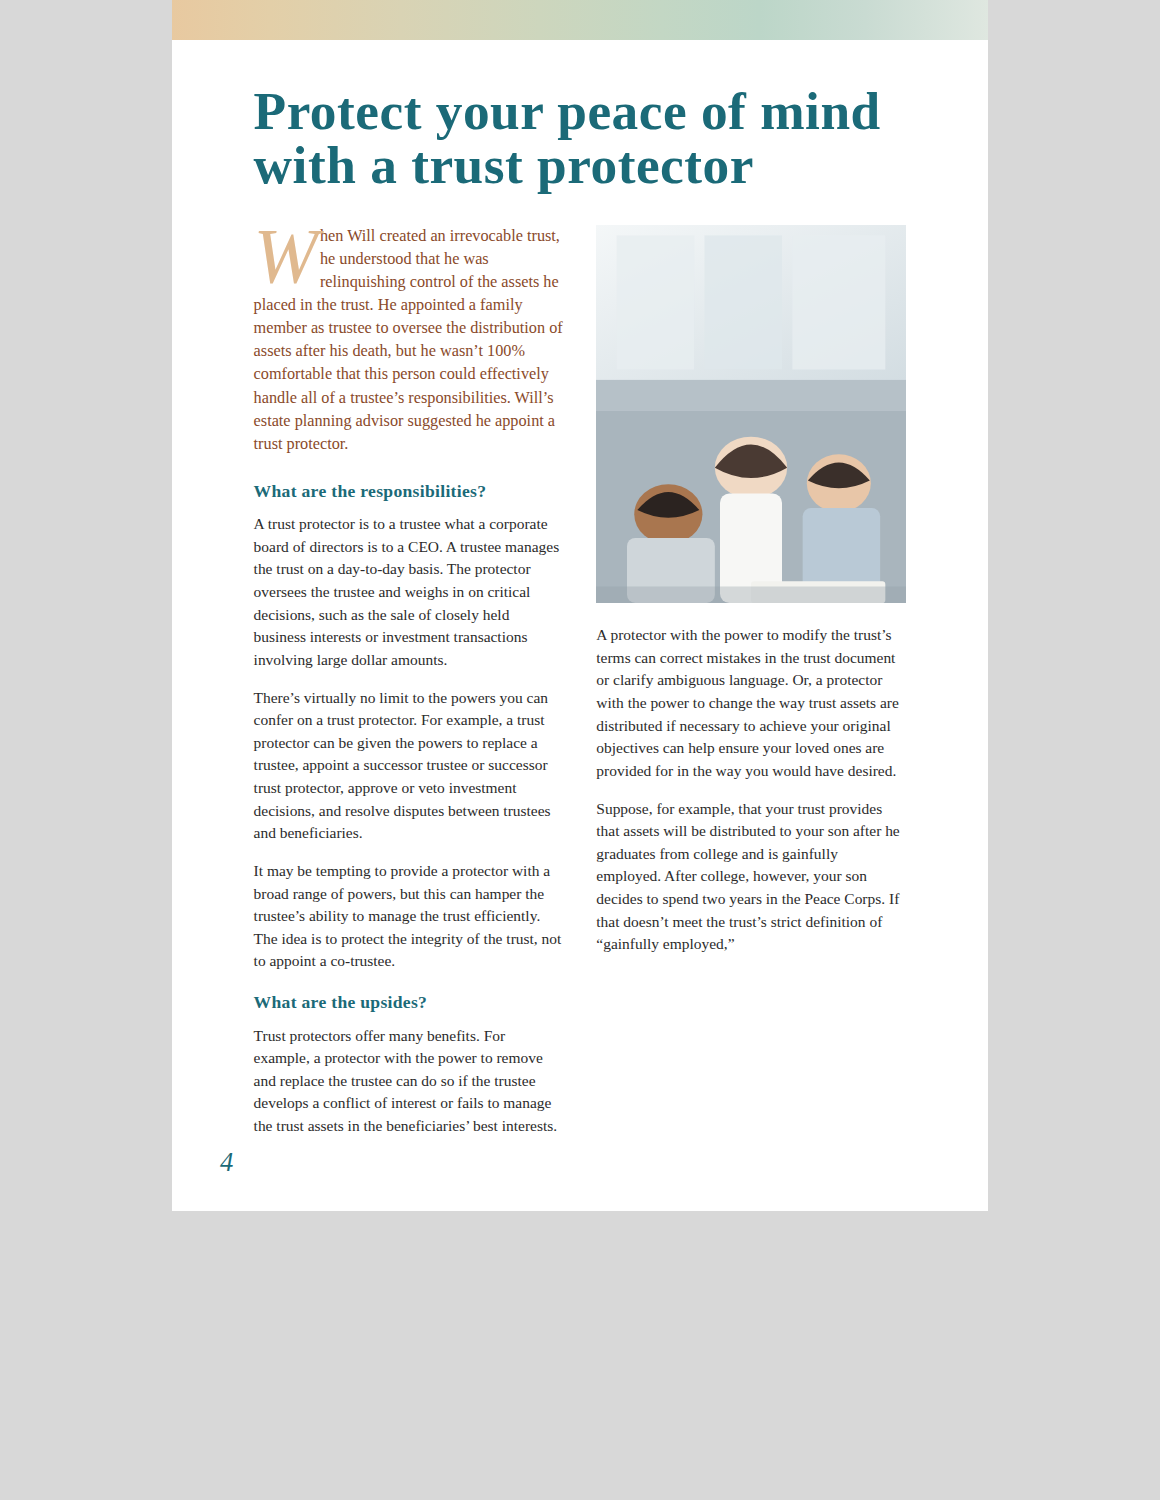Protect your peace of mind
with a trust protector
When Will created an irrevocable trust, he understood that he was relinquishing control of the assets he placed in the trust. He appointed a family member as trustee to oversee the distribution of assets after his death, but he wasn’t 100% comfortable that this person could effectively handle all of a trustee’s responsibilities. Will’s estate planning advisor suggested he appoint a trust protector.
What are the responsibilities?
A trust protector is to a trustee what a corporate board of directors is to a CEO. A trustee manages the trust on a day-to-day basis. The protector oversees the trustee and weighs in on critical decisions, such as the sale of closely held business interests or investment transactions involving large dollar amounts.
There’s virtually no limit to the powers you can confer on a trust protector. For example, a trust protector can be given the powers to replace a trustee, appoint a successor trustee or successor trust protector, approve or veto investment decisions, and resolve disputes between trustees and beneficiaries.
It may be tempting to provide a protector with a broad range of powers, but this can hamper the trustee’s ability to manage the trust efficiently. The idea is to protect the integrity of the trust, not to appoint a co-trustee.
What are the upsides?
Trust protectors offer many benefits. For example, a protector with the power to remove and replace the trustee can do so if the trustee develops a conflict of interest or fails to manage the trust assets in the beneficiaries’ best interests.
A protector with the power to modify the trust’s terms can correct mistakes in the trust document or clarify ambiguous language. Or, a protector with the power to change the way trust assets are distributed if necessary to achieve your original objectives can help ensure your loved ones are provided for in the way you would have desired.
Suppose, for example, that your trust provides that assets will be distributed to your son after he graduates from college and is gainfully employed. After college, however, your son decides to spend two years in the Peace Corps. If that doesn’t meet the trust’s strict definition of “gainfully employed,”
4